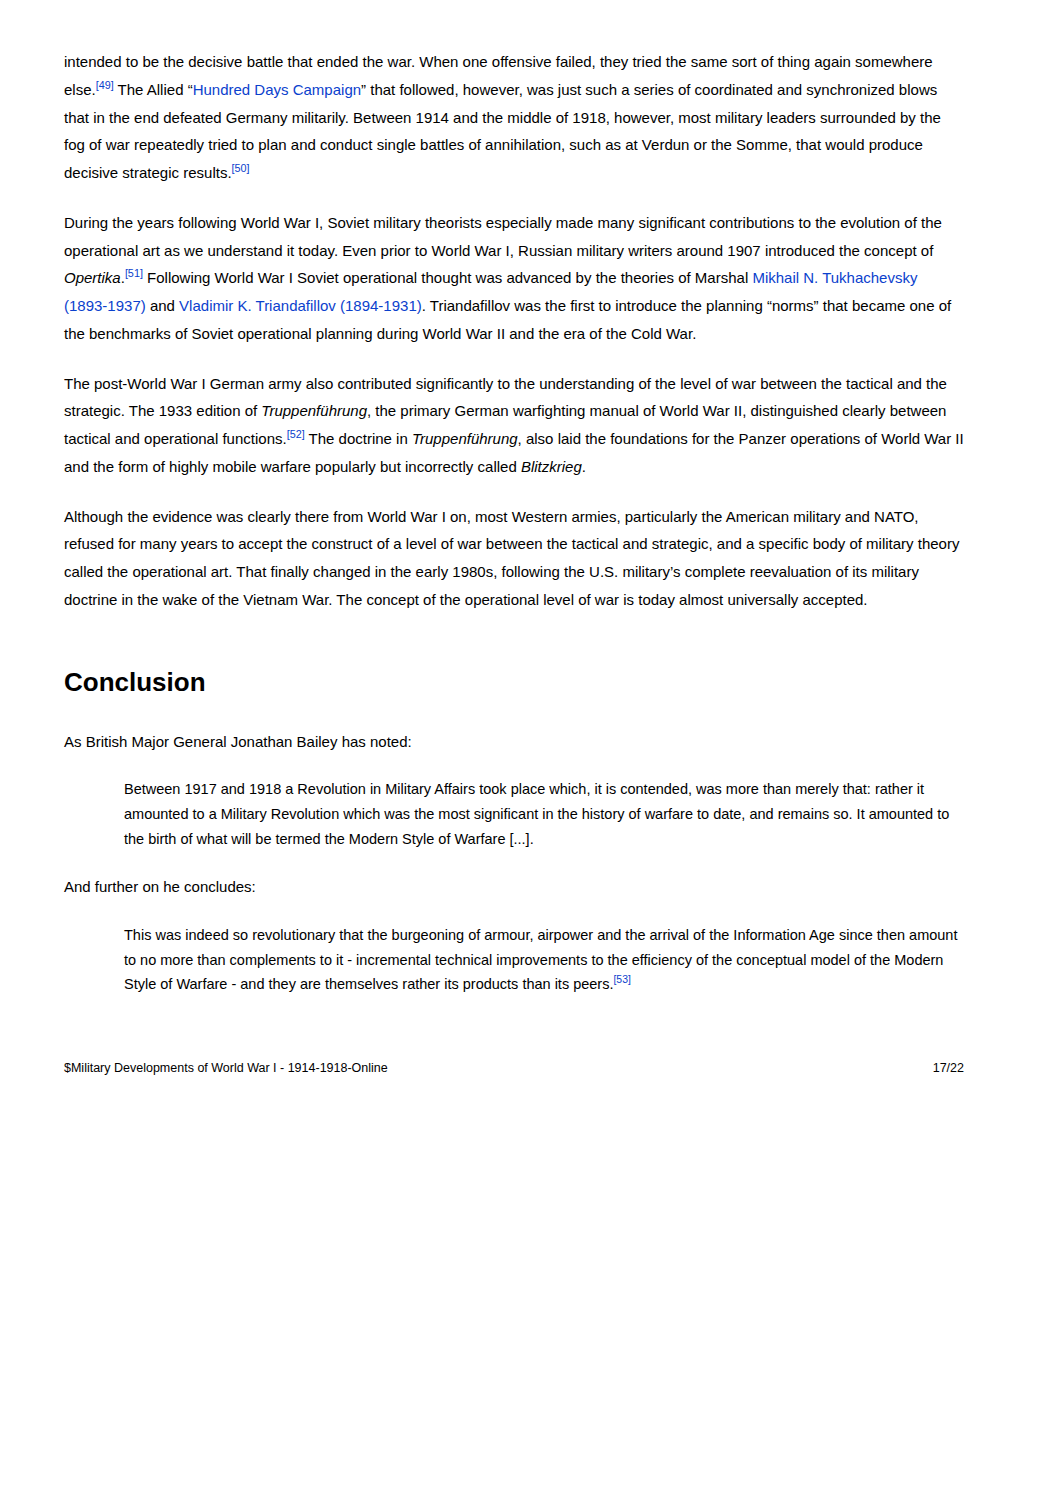intended to be the decisive battle that ended the war. When one offensive failed, they tried the same sort of thing again somewhere else.[49] The Allied “Hundred Days Campaign” that followed, however, was just such a series of coordinated and synchronized blows that in the end defeated Germany militarily. Between 1914 and the middle of 1918, however, most military leaders surrounded by the fog of war repeatedly tried to plan and conduct single battles of annihilation, such as at Verdun or the Somme, that would produce decisive strategic results.[50]
During the years following World War I, Soviet military theorists especially made many significant contributions to the evolution of the operational art as we understand it today. Even prior to World War I, Russian military writers around 1907 introduced the concept of Opertika.[51] Following World War I Soviet operational thought was advanced by the theories of Marshal Mikhail N. Tukhachevsky (1893-1937) and Vladimir K. Triandafillov (1894-1931). Triandafillov was the first to introduce the planning “norms” that became one of the benchmarks of Soviet operational planning during World War II and the era of the Cold War.
The post-World War I German army also contributed significantly to the understanding of the level of war between the tactical and the strategic. The 1933 edition of Truppenführung, the primary German warfighting manual of World War II, distinguished clearly between tactical and operational functions.[52] The doctrine in Truppenführung, also laid the foundations for the Panzer operations of World War II and the form of highly mobile warfare popularly but incorrectly called Blitzkrieg.
Although the evidence was clearly there from World War I on, most Western armies, particularly the American military and NATO, refused for many years to accept the construct of a level of war between the tactical and strategic, and a specific body of military theory called the operational art. That finally changed in the early 1980s, following the U.S. military’s complete reevaluation of its military doctrine in the wake of the Vietnam War. The concept of the operational level of war is today almost universally accepted.
Conclusion
As British Major General Jonathan Bailey has noted:
Between 1917 and 1918 a Revolution in Military Affairs took place which, it is contended, was more than merely that: rather it amounted to a Military Revolution which was the most significant in the history of warfare to date, and remains so. It amounted to the birth of what will be termed the Modern Style of Warfare [...].
And further on he concludes:
This was indeed so revolutionary that the burgeoning of armour, airpower and the arrival of the Information Age since then amount to no more than complements to it - incremental technical improvements to the efficiency of the conceptual model of the Modern Style of Warfare - and they are themselves rather its products than its peers.[53]
$Military Developments of World War I - 1914-1918-Online
17/22